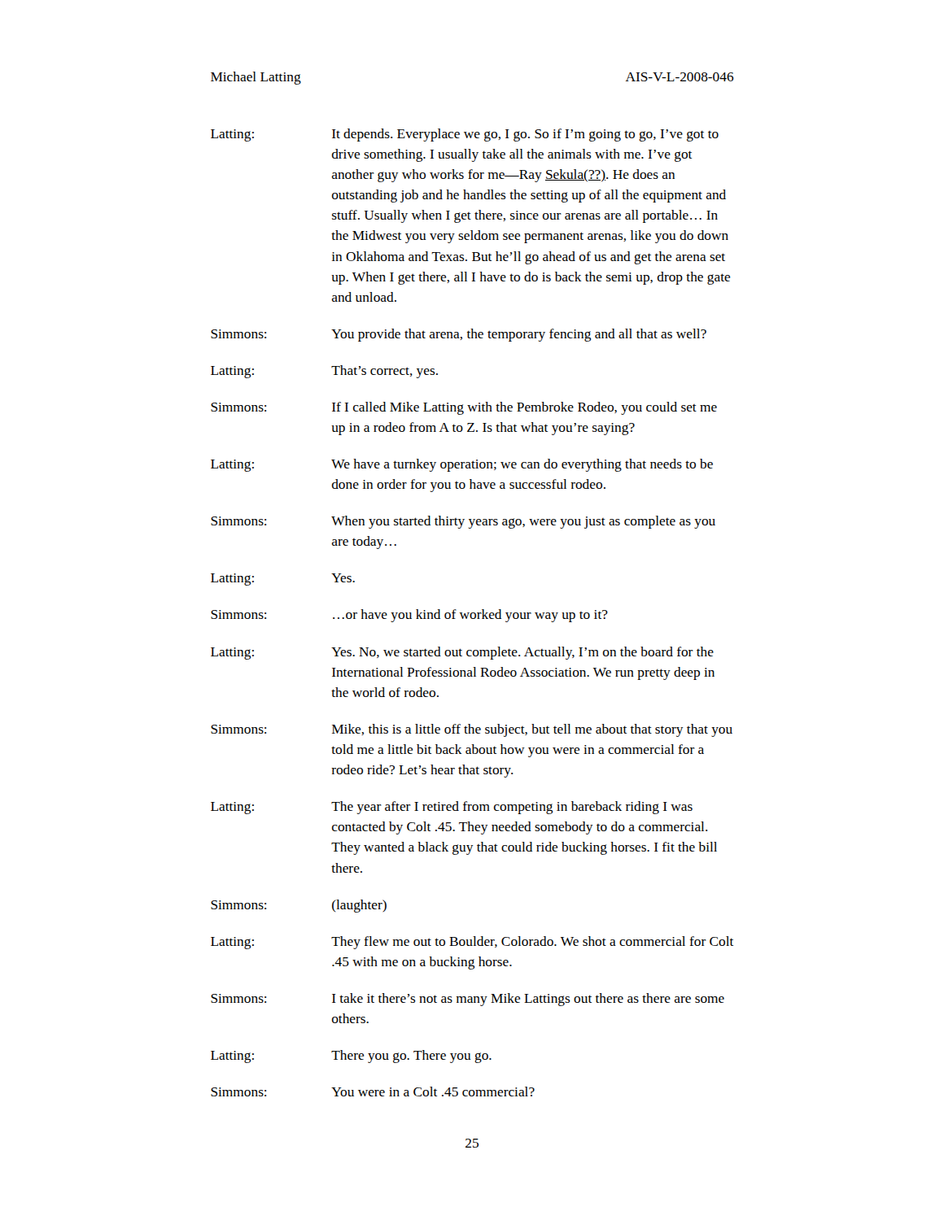Michael Latting
AIS-V-L-2008-046
Latting:
It depends. Everyplace we go, I go. So if I’m going to go, I’ve got to drive something. I usually take all the animals with me. I’ve got another guy who works for me—Ray Sekula(??). He does an outstanding job and he handles the setting up of all the equipment and stuff. Usually when I get there, since our arenas are all portable… In the Midwest you very seldom see permanent arenas, like you do down in Oklahoma and Texas. But he’ll go ahead of us and get the arena set up. When I get there, all I have to do is back the semi up, drop the gate and unload.
Simmons:
You provide that arena, the temporary fencing and all that as well?
Latting:
That’s correct, yes.
Simmons:
If I called Mike Latting with the Pembroke Rodeo, you could set me up in a rodeo from A to Z. Is that what you’re saying?
Latting:
We have a turnkey operation; we can do everything that needs to be done in order for you to have a successful rodeo.
Simmons:
When you started thirty years ago, were you just as complete as you are today…
Latting:
Yes.
Simmons:
…or have you kind of worked your way up to it?
Latting:
Yes. No, we started out complete. Actually, I’m on the board for the International Professional Rodeo Association. We run pretty deep in the world of rodeo.
Simmons:
Mike, this is a little off the subject, but tell me about that story that you told me a little bit back about how you were in a commercial for a rodeo ride? Let’s hear that story.
Latting:
The year after I retired from competing in bareback riding I was contacted by Colt .45. They needed somebody to do a commercial. They wanted a black guy that could ride bucking horses. I fit the bill there.
Simmons:
(laughter)
Latting:
They flew me out to Boulder, Colorado. We shot a commercial for Colt .45 with me on a bucking horse.
Simmons:
I take it there’s not as many Mike Lattings out there as there are some others.
Latting:
There you go. There you go.
Simmons:
You were in a Colt .45 commercial?
25